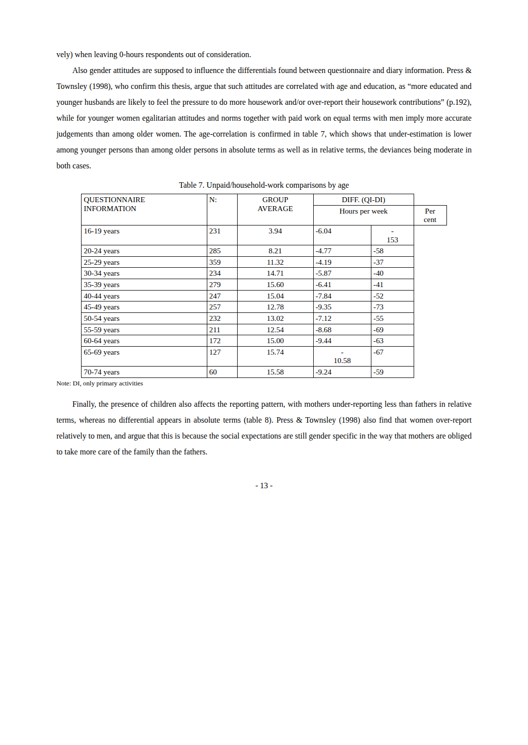vely) when leaving 0-hours respondents out of consideration.
Also gender attitudes are supposed to influence the differentials found between questionnaire and diary information. Press & Townsley (1998), who confirm this thesis, argue that such attitudes are correlated with age and education, as “more educated and younger husbands are likely to feel the pressure to do more housework and/or over-report their housework contributions” (p.192), while for younger women egalitarian attitudes and norms together with paid work on equal terms with men imply more accurate judgements than among older women. The age-correlation is confirmed in table 7, which shows that under-estimation is lower among younger persons than among older persons in absolute terms as well as in relative terms, the deviances being moderate in both cases.
Table 7. Unpaid/household-work comparisons by age
| QUESTIONNAIRE INFORMATION | N: | GROUP AVERAGE | DIFF. (QI-DI) |
| --- | --- | --- | --- |
| Hours per week | Per cent |
| 16-19 years | 231 | 3.94 | -6.04 | - 153 |
| 20-24 years | 285 | 8.21 | -4.77 | -58 |
| 25-29 years | 359 | 11.32 | -4.19 | -37 |
| 30-34 years | 234 | 14.71 | -5.87 | -40 |
| 35-39 years | 279 | 15.60 | -6.41 | -41 |
| 40-44 years | 247 | 15.04 | -7.84 | -52 |
| 45-49 years | 257 | 12.78 | -9.35 | -73 |
| 50-54 years | 232 | 13.02 | -7.12 | -55 |
| 55-59 years | 211 | 12.54 | -8.68 | -69 |
| 60-64 years | 172 | 15.00 | -9.44 | -63 |
| 65-69 years | 127 | 15.74 | - 10.58 | -67 |
| 70-74 years | 60 | 15.58 | -9.24 | -59 |
Note: DI, only primary activities
Finally, the presence of children also affects the reporting pattern, with mothers under-reporting less than fathers in relative terms, whereas no differential appears in absolute terms (table 8). Press & Townsley (1998) also find that women over-report relatively to men, and argue that this is because the social expectations are still gender specific in the way that mothers are obliged to take more care of the family than the fathers.
- 13 -